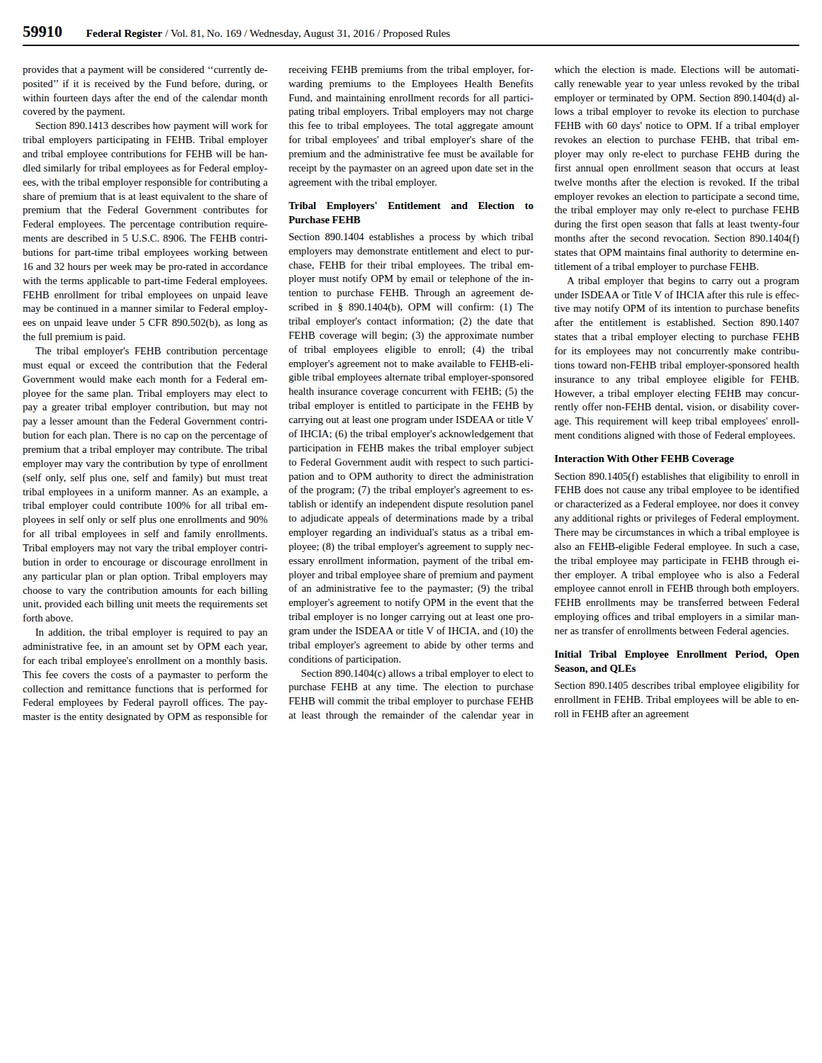59910 Federal Register / Vol. 81, No. 169 / Wednesday, August 31, 2016 / Proposed Rules
provides that a payment will be considered ‘‘currently deposited’’ if it is received by the Fund before, during, or within fourteen days after the end of the calendar month covered by the payment.
Section 890.1413 describes how payment will work for tribal employers participating in FEHB. Tribal employer and tribal employee contributions for FEHB will be handled similarly for tribal employees as for Federal employees, with the tribal employer responsible for contributing a share of premium that is at least equivalent to the share of premium that the Federal Government contributes for Federal employees. The percentage contribution requirements are described in 5 U.S.C. 8906. The FEHB contributions for part-time tribal employees working between 16 and 32 hours per week may be pro-rated in accordance with the terms applicable to part-time Federal employees. FEHB enrollment for tribal employees on unpaid leave may be continued in a manner similar to Federal employees on unpaid leave under 5 CFR 890.502(b), as long as the full premium is paid.
The tribal employer's FEHB contribution percentage must equal or exceed the contribution that the Federal Government would make each month for a Federal employee for the same plan. Tribal employers may elect to pay a greater tribal employer contribution, but may not pay a lesser amount than the Federal Government contribution for each plan. There is no cap on the percentage of premium that a tribal employer may contribute. The tribal employer may vary the contribution by type of enrollment (self only, self plus one, self and family) but must treat tribal employees in a uniform manner. As an example, a tribal employer could contribute 100% for all tribal employees in self only or self plus one enrollments and 90% for all tribal employees in self and family enrollments. Tribal employers may not vary the tribal employer contribution in order to encourage or discourage enrollment in any particular plan or plan option. Tribal employers may choose to vary the contribution amounts for each billing unit, provided each billing unit meets the requirements set forth above.
In addition, the tribal employer is required to pay an administrative fee, in an amount set by OPM each year, for each tribal employee's enrollment on a monthly basis. This fee covers the costs of a paymaster to perform the collection and remittance functions that is performed for Federal employees by Federal payroll offices. The paymaster is the entity designated by OPM as responsible for receiving FEHB premiums from the tribal employer, forwarding premiums to the Employees Health Benefits Fund, and maintaining enrollment records for all participating tribal employers. Tribal employers may not charge this fee to tribal employees. The total aggregate amount for tribal employees' and tribal employer's share of the premium and the administrative fee must be available for receipt by the paymaster on an agreed upon date set in the agreement with the tribal employer.
Tribal Employers' Entitlement and Election to Purchase FEHB
Section 890.1404 establishes a process by which tribal employers may demonstrate entitlement and elect to purchase, FEHB for their tribal employees. The tribal employer must notify OPM by email or telephone of the intention to purchase FEHB. Through an agreement described in § 890.1404(b), OPM will confirm: (1) The tribal employer's contact information; (2) the date that FEHB coverage will begin; (3) the approximate number of tribal employees eligible to enroll; (4) the tribal employer's agreement not to make available to FEHB-eligible tribal employees alternate tribal employer-sponsored health insurance coverage concurrent with FEHB; (5) the tribal employer is entitled to participate in the FEHB by carrying out at least one program under ISDEAA or title V of IHCIA; (6) the tribal employer's acknowledgement that participation in FEHB makes the tribal employer subject to Federal Government audit with respect to such participation and to OPM authority to direct the administration of the program; (7) the tribal employer's agreement to establish or identify an independent dispute resolution panel to adjudicate appeals of determinations made by a tribal employer regarding an individual's status as a tribal employee; (8) the tribal employer's agreement to supply necessary enrollment information, payment of the tribal employer and tribal employee share of premium and payment of an administrative fee to the paymaster; (9) the tribal employer's agreement to notify OPM in the event that the tribal employer is no longer carrying out at least one program under the ISDEAA or title V of IHCIA, and (10) the tribal employer's agreement to abide by other terms and conditions of participation.
Section 890.1404(c) allows a tribal employer to elect to purchase FEHB at any time. The election to purchase FEHB will commit the tribal employer to purchase FEHB at least through the remainder of the calendar year in which the election is made. Elections will be automatically renewable year to year unless revoked by the tribal employer or terminated by OPM. Section 890.1404(d) allows a tribal employer to revoke its election to purchase FEHB with 60 days' notice to OPM. If a tribal employer revokes an election to purchase FEHB, that tribal employer may only re-elect to purchase FEHB during the first annual open enrollment season that occurs at least twelve months after the election is revoked. If the tribal employer revokes an election to participate a second time, the tribal employer may only re-elect to purchase FEHB during the first open season that falls at least twenty-four months after the second revocation. Section 890.1404(f) states that OPM maintains final authority to determine entitlement of a tribal employer to purchase FEHB.
A tribal employer that begins to carry out a program under ISDEAA or Title V of IHCIA after this rule is effective may notify OPM of its intention to purchase benefits after the entitlement is established. Section 890.1407 states that a tribal employer electing to purchase FEHB for its employees may not concurrently make contributions toward non-FEHB tribal employer-sponsored health insurance to any tribal employee eligible for FEHB. However, a tribal employer electing FEHB may concurrently offer non-FEHB dental, vision, or disability coverage. This requirement will keep tribal employees' enrollment conditions aligned with those of Federal employees.
Interaction With Other FEHB Coverage
Section 890.1405(f) establishes that eligibility to enroll in FEHB does not cause any tribal employee to be identified or characterized as a Federal employee, nor does it convey any additional rights or privileges of Federal employment. There may be circumstances in which a tribal employee is also an FEHB-eligible Federal employee. In such a case, the tribal employee may participate in FEHB through either employer. A tribal employee who is also a Federal employee cannot enroll in FEHB through both employers. FEHB enrollments may be transferred between Federal employing offices and tribal employers in a similar manner as transfer of enrollments between Federal agencies.
Initial Tribal Employee Enrollment Period, Open Season, and QLEs
Section 890.1405 describes tribal employee eligibility for enrollment in FEHB. Tribal employees will be able to enroll in FEHB after an agreement